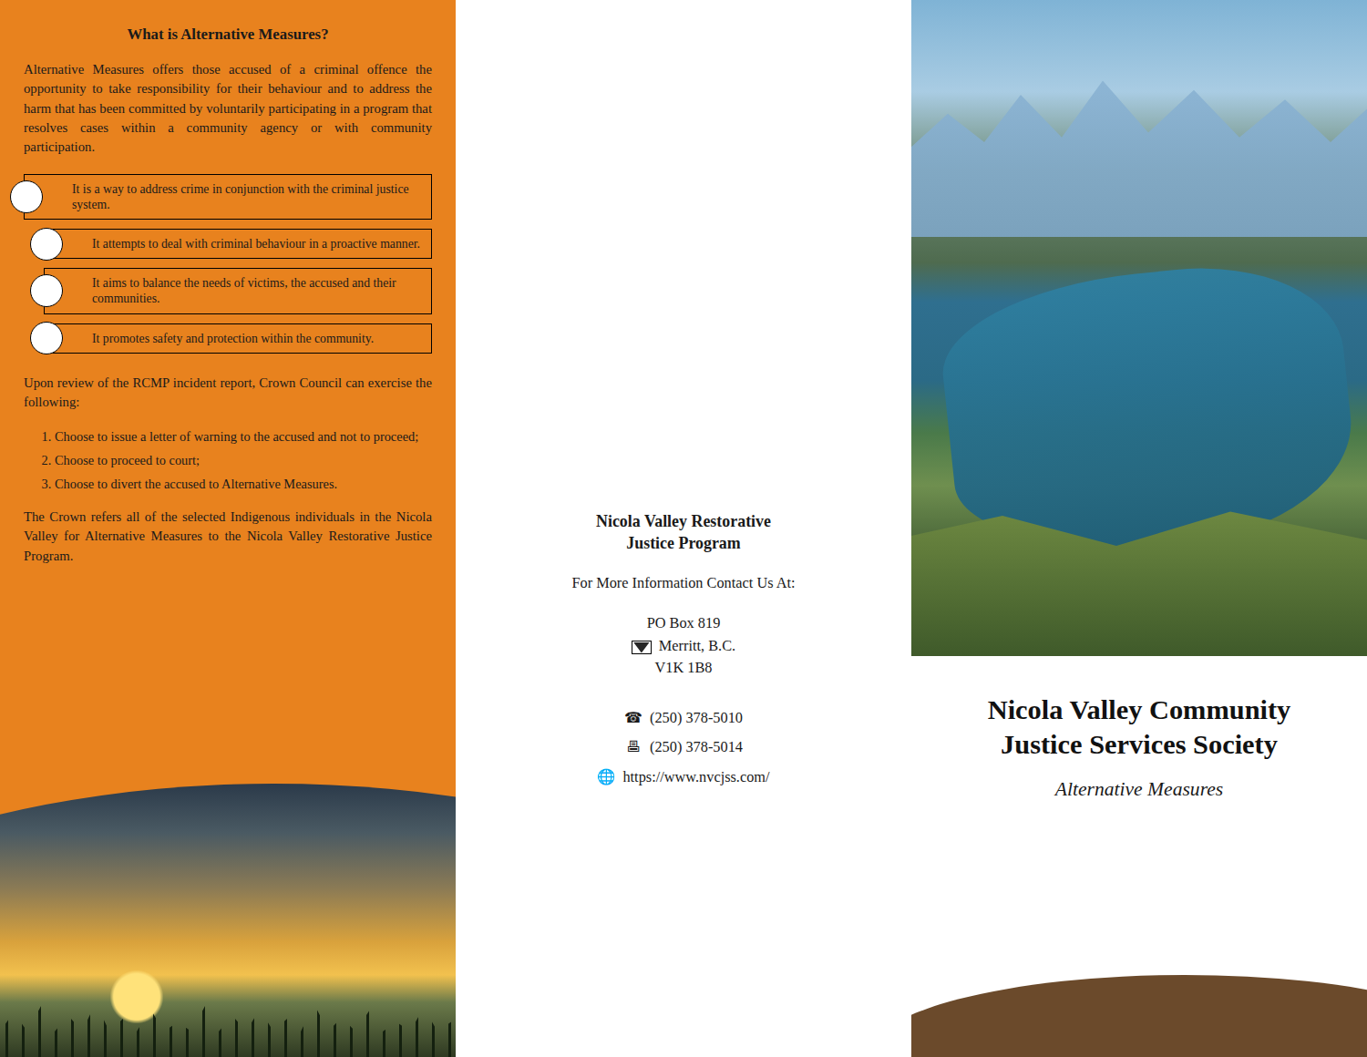What is Alternative Measures?
Alternative Measures offers those accused of a criminal offence the opportunity to take responsibility for their behaviour and to address the harm that has been committed by voluntarily participating in a program that resolves cases within a community agency or with community participation.
It is a way to address crime in conjunction with the criminal justice system.
It attempts to deal with criminal behaviour in a proactive manner.
It aims to balance the needs of victims, the accused and their communities.
It promotes safety and protection within the community.
Upon review of the RCMP incident report, Crown Council can exercise the following:
Choose to issue a letter of warning to the accused and not to proceed;
Choose to proceed to court;
Choose to divert the accused to Alternative Measures.
The Crown refers all of the selected Indigenous individuals in the Nicola Valley for Alternative Measures to the Nicola Valley Restorative Justice Program.
Nicola Valley Restorative
Justice Program
For More Information Contact Us At:
PO Box 819
Merritt, B.C.
V1K 1B8
☎(250) 378-5010
🖶(250) 378-5014
🌐https://www.nvcjss.com/
Nicola Valley Community
Justice Services Society
Alternative Measures